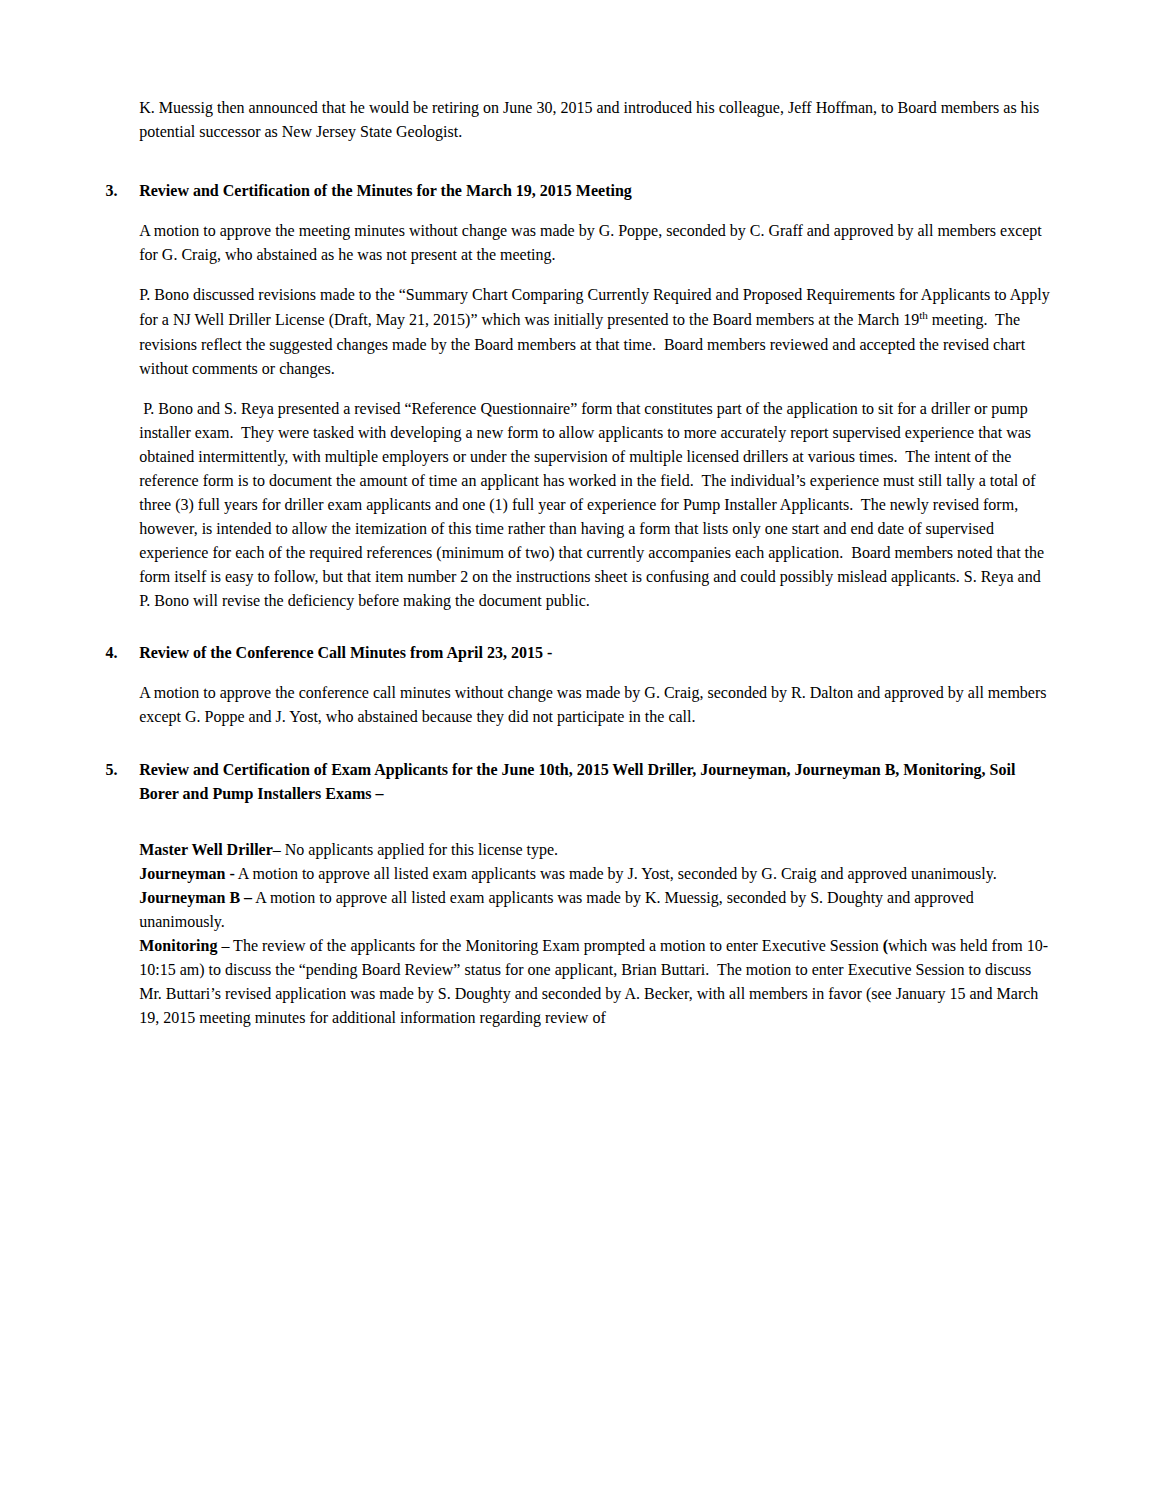K. Muessig then announced that he would be retiring on June 30, 2015 and introduced his colleague, Jeff Hoffman, to Board members as his potential successor as New Jersey State Geologist.
Review and Certification of the Minutes for the March 19, 2015 Meeting
A motion to approve the meeting minutes without change was made by G. Poppe, seconded by C. Graff and approved by all members except for G. Craig, who abstained as he was not present at the meeting.
P. Bono discussed revisions made to the “Summary Chart Comparing Currently Required and Proposed Requirements for Applicants to Apply for a NJ Well Driller License (Draft, May 21, 2015)” which was initially presented to the Board members at the March 19th meeting. The revisions reflect the suggested changes made by the Board members at that time. Board members reviewed and accepted the revised chart without comments or changes.
P. Bono and S. Reya presented a revised “Reference Questionnaire” form that constitutes part of the application to sit for a driller or pump installer exam. They were tasked with developing a new form to allow applicants to more accurately report supervised experience that was obtained intermittently, with multiple employers or under the supervision of multiple licensed drillers at various times. The intent of the reference form is to document the amount of time an applicant has worked in the field. The individual’s experience must still tally a total of three (3) full years for driller exam applicants and one (1) full year of experience for Pump Installer Applicants. The newly revised form, however, is intended to allow the itemization of this time rather than having a form that lists only one start and end date of supervised experience for each of the required references (minimum of two) that currently accompanies each application. Board members noted that the form itself is easy to follow, but that item number 2 on the instructions sheet is confusing and could possibly mislead applicants. S. Reya and P. Bono will revise the deficiency before making the document public.
Review of the Conference Call Minutes from April 23, 2015 -
A motion to approve the conference call minutes without change was made by G. Craig, seconded by R. Dalton and approved by all members except G. Poppe and J. Yost, who abstained because they did not participate in the call.
Review and Certification of Exam Applicants for the June 10th, 2015 Well Driller, Journeyman, Journeyman B, Monitoring, Soil Borer and Pump Installers Exams –
Master Well Driller– No applicants applied for this license type.
Journeyman - A motion to approve all listed exam applicants was made by J. Yost, seconded by G. Craig and approved unanimously.
Journeyman B – A motion to approve all listed exam applicants was made by K. Muessig, seconded by S. Doughty and approved unanimously.
Monitoring – The review of the applicants for the Monitoring Exam prompted a motion to enter Executive Session (which was held from 10-10:15 am) to discuss the “pending Board Review” status for one applicant, Brian Buttari. The motion to enter Executive Session to discuss Mr. Buttari’s revised application was made by S. Doughty and seconded by A. Becker, with all members in favor (see January 15 and March 19, 2015 meeting minutes for additional information regarding review of